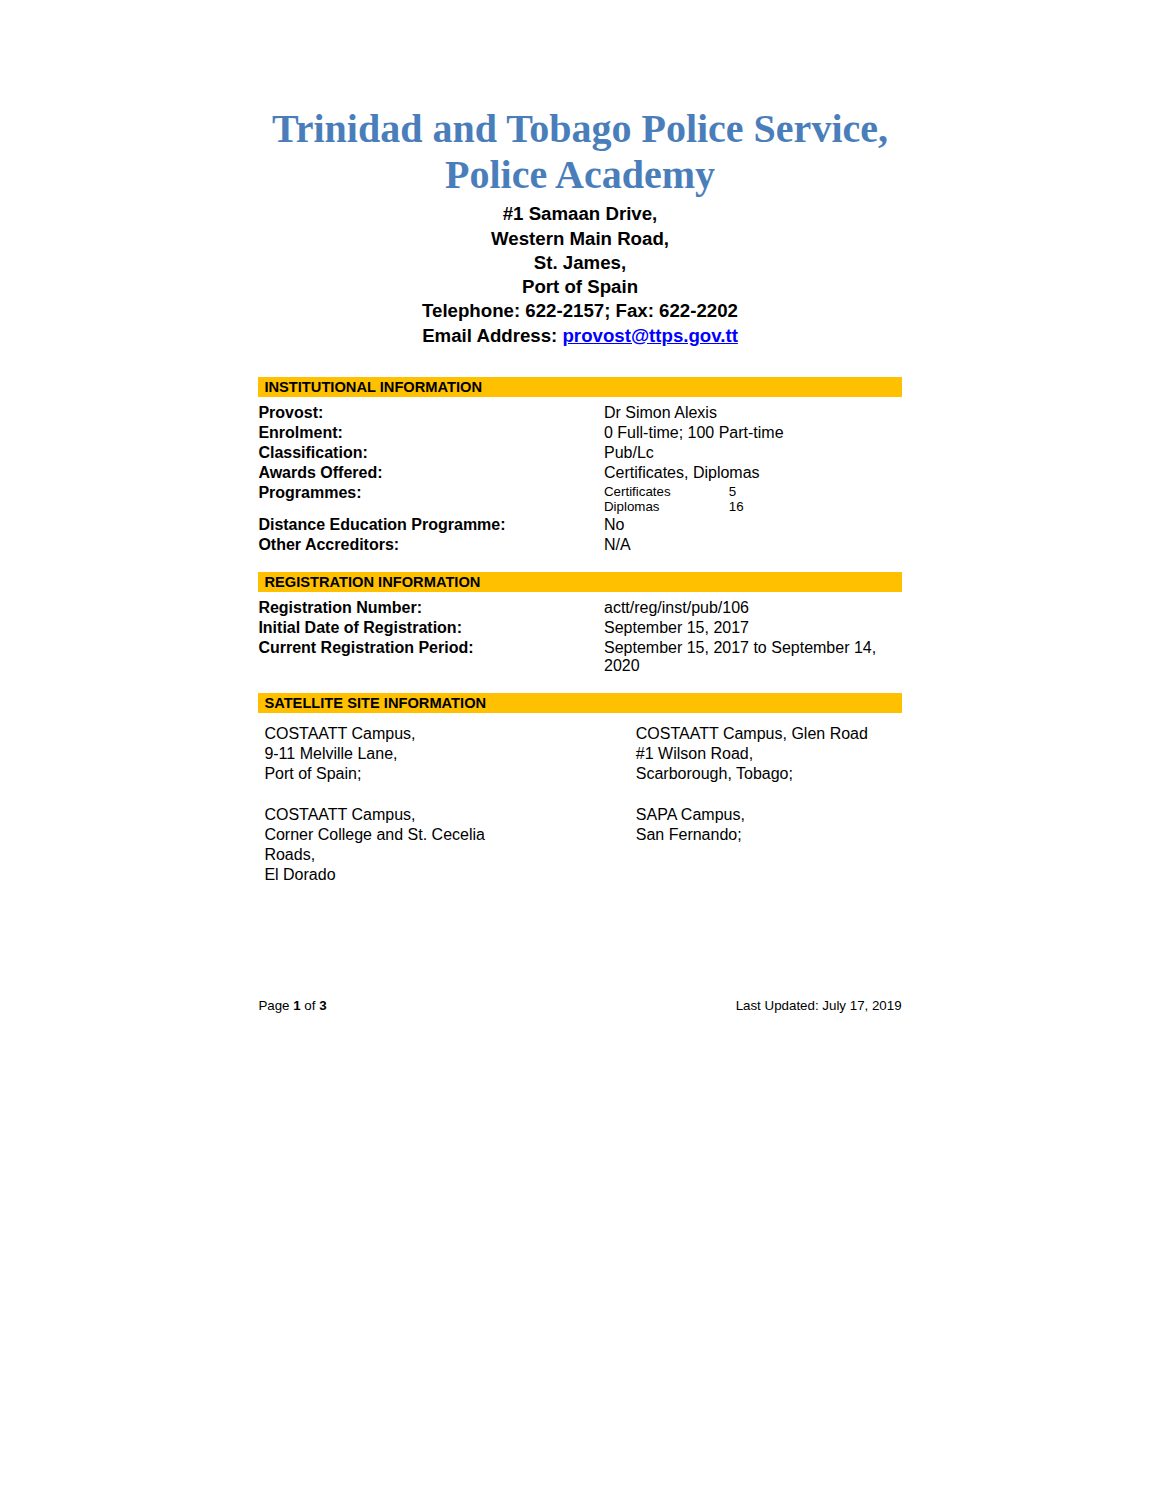Trinidad and Tobago Police Service,
Police Academy
#1 Samaan Drive,
Western Main Road,
St. James,
Port of Spain
Telephone: 622-2157; Fax: 622-2202
Email Address: provost@ttps.gov.tt
INSTITUTIONAL INFORMATION
| Provost: | Dr Simon Alexis |
| Enrolment: | 0 Full-time; 100 Part-time |
| Classification: | Pub/Lc |
| Awards Offered: | Certificates, Diplomas |
| Programmes: | Certificates 5 Diplomas 16 |
| Distance Education Programme: | No |
| Other Accreditors: | N/A |
REGISTRATION INFORMATION
| Registration Number: | actt/reg/inst/pub/106 |
| Initial Date of Registration: | September 15, 2017 |
| Current Registration Period: | September 15, 2017 to September 14, 2020 |
SATELLITE SITE INFORMATION
COSTAATT Campus,
9-11 Melville Lane,
Port of Spain;
COSTAATT Campus,
Corner College and St. Cecelia Roads,
El Dorado
COSTAATT Campus, Glen Road
#1 Wilson Road,
Scarborough, Tobago;
SAPA Campus,
San Fernando;
Page 1 of 3
Last Updated: July 17, 2019